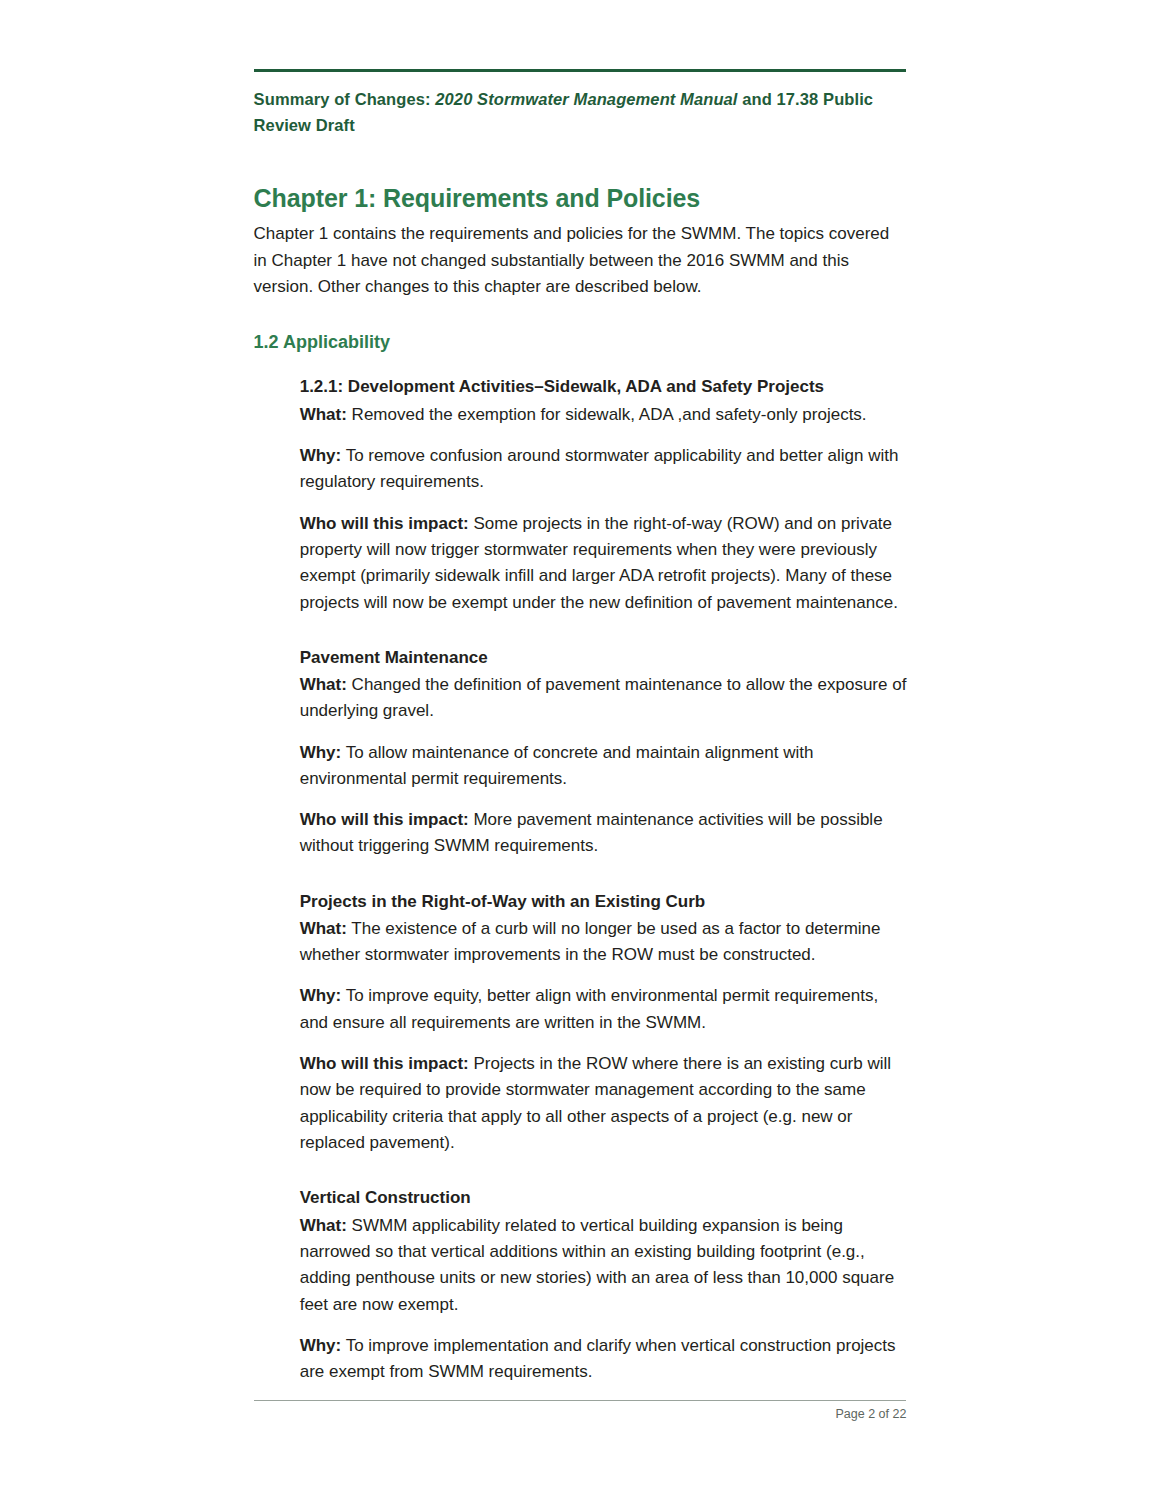Summary of Changes: 2020 Stormwater Management Manual and 17.38 Public Review Draft
Chapter 1: Requirements and Policies
Chapter 1 contains the requirements and policies for the SWMM. The topics covered in Chapter 1 have not changed substantially between the 2016 SWMM and this version. Other changes to this chapter are described below.
1.2 Applicability
1.2.1: Development Activities–Sidewalk, ADA and Safety Projects
What: Removed the exemption for sidewalk, ADA ,and safety-only projects.
Why: To remove confusion around stormwater applicability and better align with regulatory requirements.
Who will this impact: Some projects in the right-of-way (ROW) and on private property will now trigger stormwater requirements when they were previously exempt (primarily sidewalk infill and larger ADA retrofit projects). Many of these projects will now be exempt under the new definition of pavement maintenance.
Pavement Maintenance
What: Changed the definition of pavement maintenance to allow the exposure of underlying gravel.
Why: To allow maintenance of concrete and maintain alignment with environmental permit requirements.
Who will this impact: More pavement maintenance activities will be possible without triggering SWMM requirements.
Projects in the Right-of-Way with an Existing Curb
What: The existence of a curb will no longer be used as a factor to determine whether stormwater improvements in the ROW must be constructed.
Why: To improve equity, better align with environmental permit requirements, and ensure all requirements are written in the SWMM.
Who will this impact: Projects in the ROW where there is an existing curb will now be required to provide stormwater management according to the same applicability criteria that apply to all other aspects of a project (e.g. new or replaced pavement).
Vertical Construction
What: SWMM applicability related to vertical building expansion is being narrowed so that vertical additions within an existing building footprint (e.g., adding penthouse units or new stories) with an area of less than 10,000 square feet are now exempt.
Why: To improve implementation and clarify when vertical construction projects are exempt from SWMM requirements.
Page 2 of 22